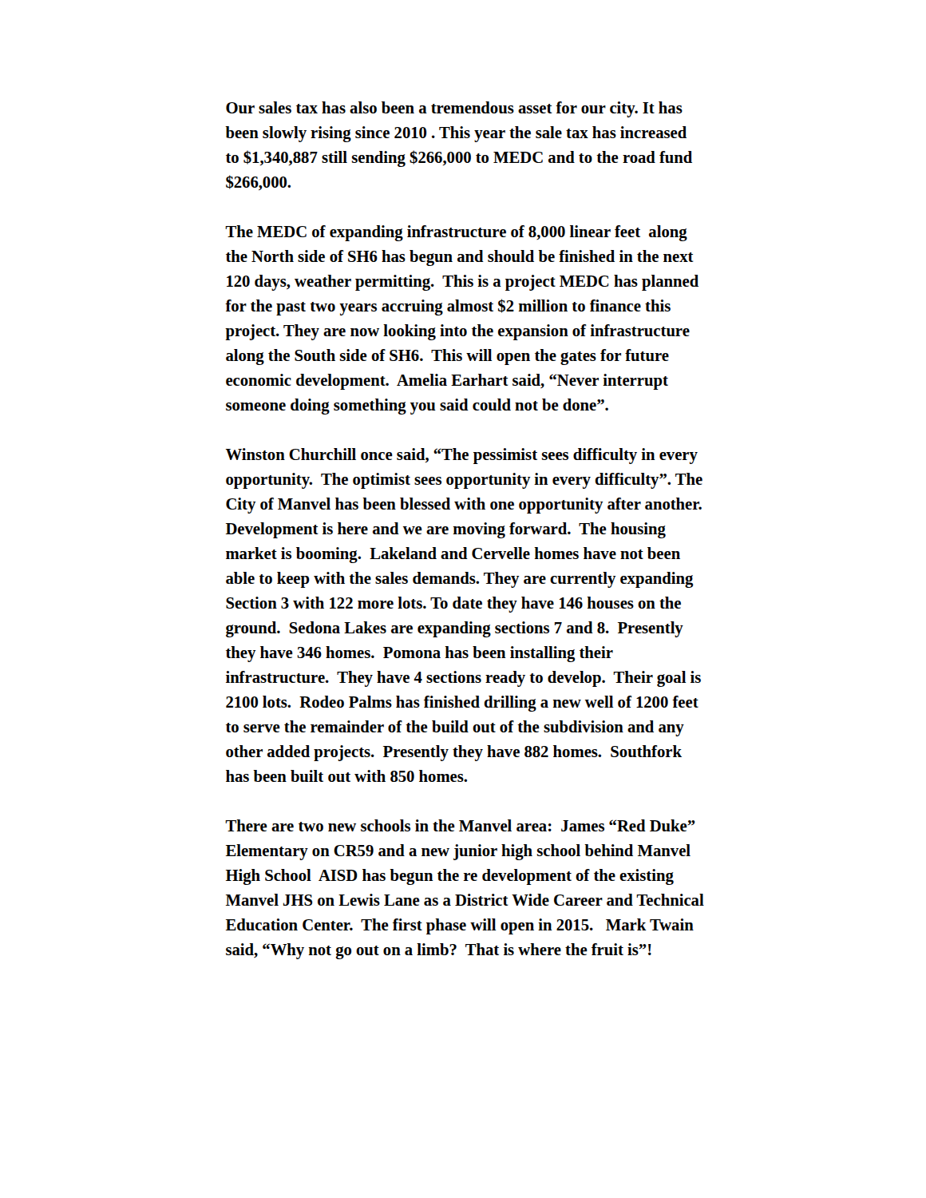Our sales tax has also been a tremendous asset for our city. It has been slowly rising since 2010 . This year the sale tax has increased to $1,340,887 still sending $266,000 to MEDC and to the road fund $266,000.
The MEDC of expanding infrastructure of 8,000 linear feet along the North side of SH6 has begun and should be finished in the next 120 days, weather permitting. This is a project MEDC has planned for the past two years accruing almost $2 million to finance this project. They are now looking into the expansion of infrastructure along the South side of SH6. This will open the gates for future economic development. Amelia Earhart said, “Never interrupt someone doing something you said could not be done”.
Winston Churchill once said, “The pessimist sees difficulty in every opportunity. The optimist sees opportunity in every difficulty”. The City of Manvel has been blessed with one opportunity after another. Development is here and we are moving forward. The housing market is booming. Lakeland and Cervelle homes have not been able to keep with the sales demands. They are currently expanding Section 3 with 122 more lots. To date they have 146 houses on the ground. Sedona Lakes are expanding sections 7 and 8. Presently they have 346 homes. Pomona has been installing their infrastructure. They have 4 sections ready to develop. Their goal is 2100 lots. Rodeo Palms has finished drilling a new well of 1200 feet to serve the remainder of the build out of the subdivision and any other added projects. Presently they have 882 homes. Southfork has been built out with 850 homes.
There are two new schools in the Manvel area: James “Red Duke” Elementary on CR59 and a new junior high school behind Manvel High School AISD has begun the re development of the existing Manvel JHS on Lewis Lane as a District Wide Career and Technical Education Center. The first phase will open in 2015. Mark Twain said, “Why not go out on a limb? That is where the fruit is”!